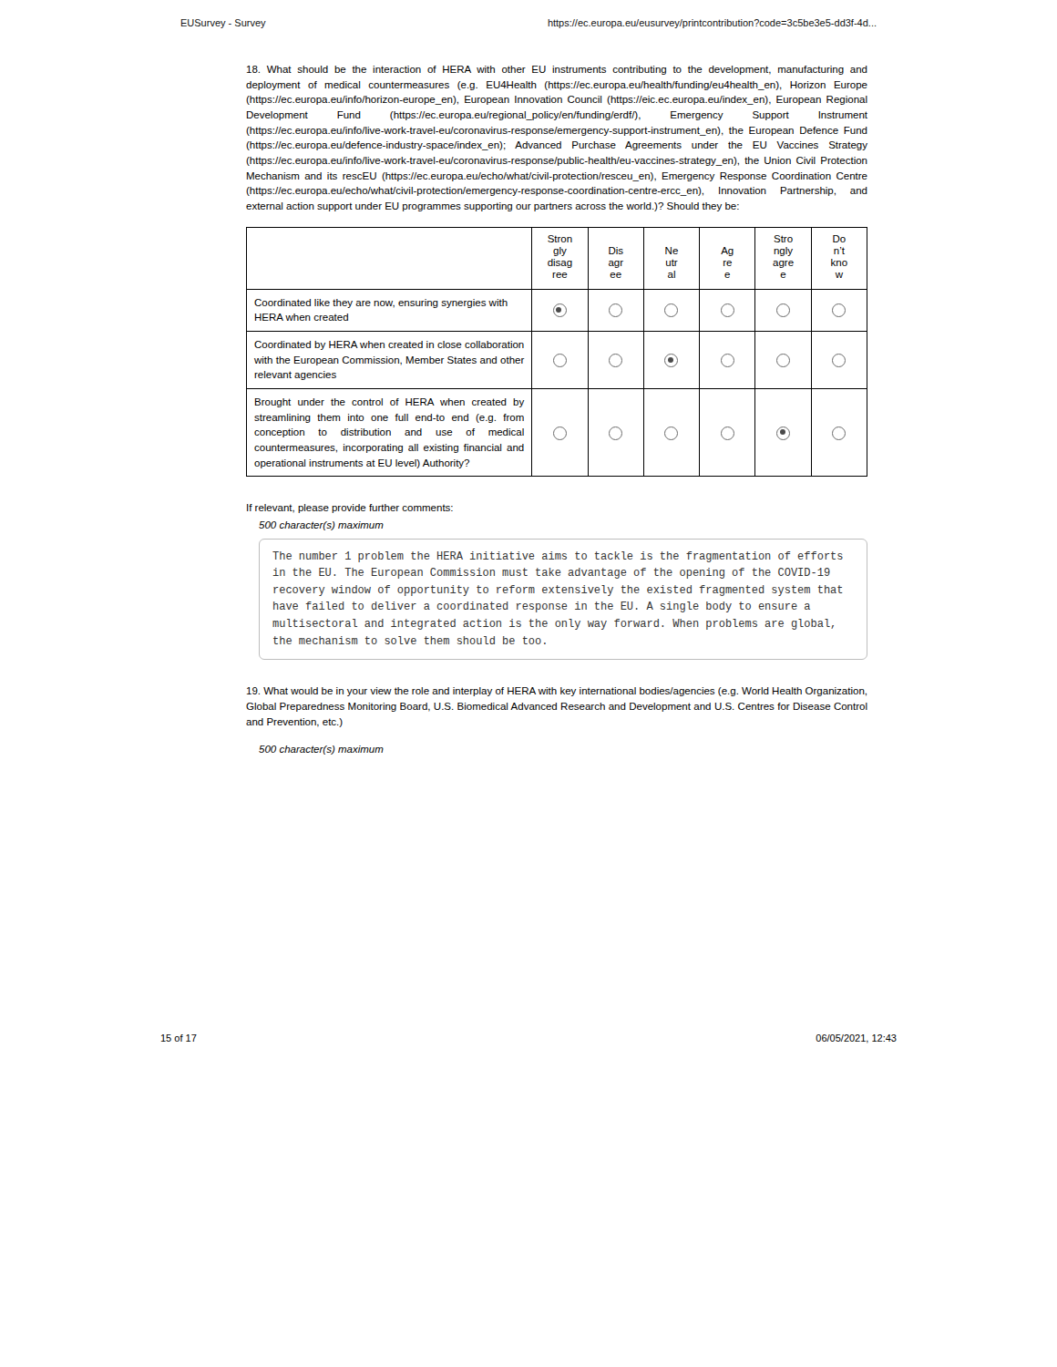EUSurvey - Survey
https://ec.europa.eu/eusurvey/printcontribution?code=3c5be3e5-dd3f-4d...
18. What should be the interaction of HERA with other EU instruments contributing to the development, manufacturing and deployment of medical countermeasures (e.g. EU4Health (https://ec.europa.eu/health/funding/eu4health_en), Horizon Europe (https://ec.europa.eu/info/horizon-europe_en), European Innovation Council (https://eic.ec.europa.eu/index_en), European Regional Development Fund (https://ec.europa.eu/regional_policy/en/funding/erdf/), Emergency Support Instrument (https://ec.europa.eu/info/live-work-travel-eu/coronavirus-response/emergency-support-instrument_en), the European Defence Fund (https://ec.europa.eu/defence-industry-space/index_en); Advanced Purchase Agreements under the EU Vaccines Strategy (https://ec.europa.eu/info/live-work-travel-eu/coronavirus-response/public-health/eu-vaccines-strategy_en), the Union Civil Protection Mechanism and its rescEU (https://ec.europa.eu/echo/what/civil-protection/resceu_en), Emergency Response Coordination Centre (https://ec.europa.eu/echo/what/civil-protection/emergency-response-coordination-centre-ercc_en), Innovation Partnership, and external action support under EU programmes supporting our partners across the world.)? Should they be:
| | Stron gly disag ree | Dis agr ee | Ne utr al | Ag re e | Stro ngly agre e | Do n’t kno w |
| --- | --- | --- | --- | --- | --- | --- |
| Coordinated like they are now, ensuring synergies with HERA when created | | | | | | |
| Coordinated by HERA when created in close collaboration with the European Commission, Member States and other relevant agencies | | | | | | |
| Brought under the control of HERA when created by streamlining them into one full end-to end (e.g. from conception to distribution and use of medical countermeasures, incorporating all existing financial and operational instruments at EU level) Authority? | | | | | | |
If relevant, please provide further comments:
500 character(s) maximum
The number 1 problem the HERA initiative aims to tackle is the fragmentation of efforts in the EU. The European Commission must take advantage of the opening of the COVID-19 recovery window of opportunity to reform extensively the existed fragmented system that have failed to deliver a coordinated response in the EU. A single body to ensure a multisectoral and integrated action is the only way forward. When problems are global, the mechanism to solve them should be too.
19. What would be in your view the role and interplay of HERA with key international bodies/agencies (e.g. World Health Organization, Global Preparedness Monitoring Board, U.S. Biomedical Advanced Research and Development and U.S. Centres for Disease Control and Prevention, etc.)
500 character(s) maximum
15 of 17
06/05/2021, 12:43